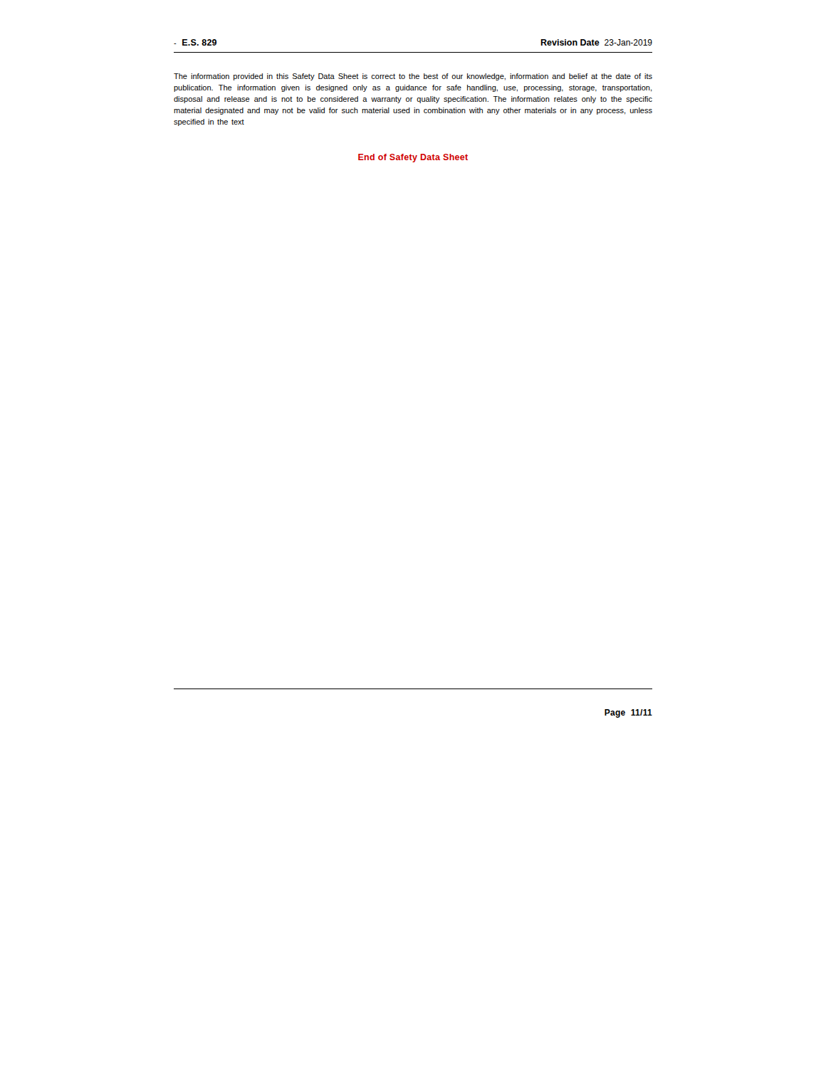- E.S. 829
Revision Date 23-Jan-2019
The information provided in this Safety Data Sheet is correct to the best of our knowledge, information and belief at the date of its publication. The information given is designed only as a guidance for safe handling, use, processing, storage, transportation, disposal and release and is not to be considered a warranty or quality specification. The information relates only to the specific material designated and may not be valid for such material used in combination with any other materials or in any process, unless specified in the text
End of Safety Data Sheet
Page 11/11